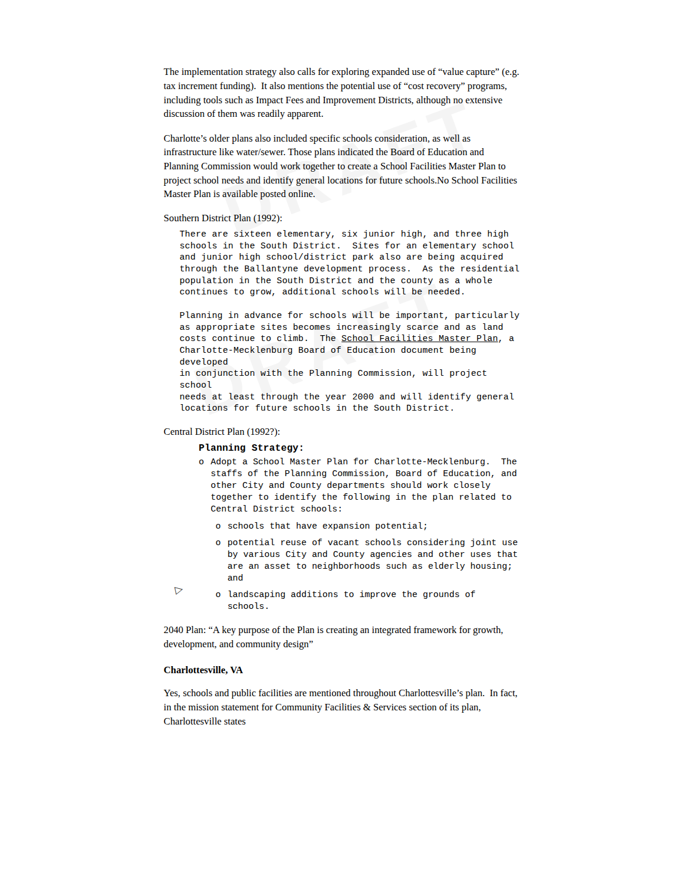DRAFT
DRAFT
The implementation strategy also calls for exploring expanded use of “value capture” (e.g. tax increment funding). It also mentions the potential use of “cost recovery” programs, including tools such as Impact Fees and Improvement Districts, although no extensive discussion of them was readily apparent.
Charlotte’s older plans also included specific schools consideration, as well as infrastructure like water/sewer. Those plans indicated the Board of Education and Planning Commission would work together to create a School Facilities Master Plan to project school needs and identify general locations for future schools.No School Facilities Master Plan is available posted online.
Southern District Plan (1992):
There are sixteen elementary, six junior high, and three high schools in the South District. Sites for an elementary school and junior high school/district park also are being acquired through the Ballantyne development process. As the residential population in the South District and the county as a whole continues to grow, additional schools will be needed. Planning in advance for schools will be important, particularly as appropriate sites becomes increasingly scarce and as land costs continue to climb. The School Facilities Master Plan, a Charlotte-Mecklenburg Board of Education document being developed in conjunction with the Planning Commission, will project school needs at least through the year 2000 and will identify general locations for future schools in the South District.
Central District Plan (1992?):
▷
Planning Strategy:
Adopt a School Master Plan for Charlotte-Mecklenburg. The staffs of the Planning Commission, Board of Education, and other City and County departments should work closely together to identify the following in the plan related to Central District schools:
schools that have expansion potential;
potential reuse of vacant schools considering joint use by various City and County agencies and other uses that are an asset to neighborhoods such as elderly housing; and
landscaping additions to improve the grounds of schools.
2040 Plan: “A key purpose of the Plan is creating an integrated framework for growth, development, and community design”
Charlottesville, VA
Yes, schools and public facilities are mentioned throughout Charlottesville’s plan. In fact, in the mission statement for Community Facilities & Services section of its plan, Charlottesville states